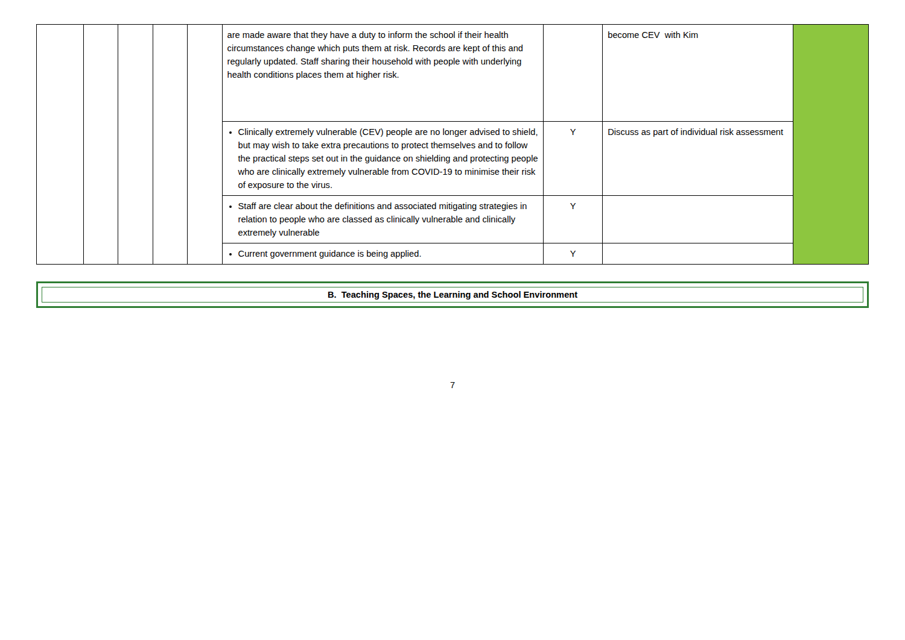| | | | | | are made aware that they have a duty to inform the school if their health circumstances change which puts them at risk. Records are kept of this and regularly updated. Staff sharing their household with people with underlying health conditions places them at higher risk. | | become CEV with Kim | |
| Clinically extremely vulnerable (CEV) people are no longer advised to shield, but may wish to take extra precautions to protect themselves and to follow the practical steps set out in the guidance on shielding and protecting people who are clinically extremely vulnerable from COVID-19 to minimise their risk of exposure to the virus. | Y | Discuss as part of individual risk assessment |
| Staff are clear about the definitions and associated mitigating strategies in relation to people who are classed as clinically vulnerable and clinically extremely vulnerable | Y | |
| Current government guidance is being applied. | Y | |
B. Teaching Spaces, the Learning and School Environment
7